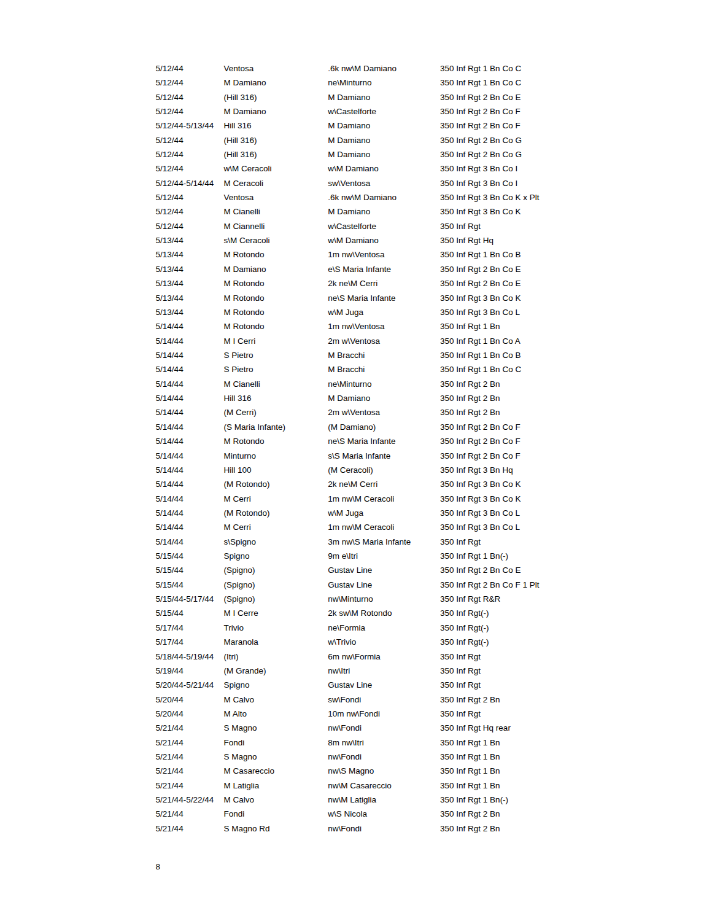| 5/12/44 | Ventosa | .6k nw\M Damiano | 350 Inf Rgt 1 Bn Co C |
| 5/12/44 | M Damiano | ne\Minturno | 350 Inf Rgt 1 Bn Co C |
| 5/12/44 | (Hill 316) | M Damiano | 350 Inf Rgt 2 Bn Co E |
| 5/12/44 | M Damiano | w\Castelforte | 350 Inf Rgt 2 Bn Co F |
| 5/12/44-5/13/44 | Hill 316 | M Damiano | 350 Inf Rgt 2 Bn Co F |
| 5/12/44 | (Hill 316) | M Damiano | 350 Inf Rgt 2 Bn Co G |
| 5/12/44 | (Hill 316) | M Damiano | 350 Inf Rgt 2 Bn Co G |
| 5/12/44 | w\M Ceracoli | w\M Damiano | 350 Inf Rgt 3 Bn Co I |
| 5/12/44-5/14/44 | M Ceracoli | sw\Ventosa | 350 Inf Rgt 3 Bn Co I |
| 5/12/44 | Ventosa | .6k nw\M Damiano | 350 Inf Rgt 3 Bn Co K x Plt |
| 5/12/44 | M Cianelli | M Damiano | 350 Inf Rgt 3 Bn Co K |
| 5/12/44 | M Ciannelli | w\Castelforte | 350 Inf Rgt |
| 5/13/44 | s\M Ceracoli | w\M Damiano | 350 Inf Rgt Hq |
| 5/13/44 | M Rotondo | 1m nw\Ventosa | 350 Inf Rgt 1 Bn Co B |
| 5/13/44 | M Damiano | e\S Maria Infante | 350 Inf Rgt 2 Bn Co E |
| 5/13/44 | M Rotondo | 2k ne\M Cerri | 350 Inf Rgt 2 Bn Co E |
| 5/13/44 | M Rotondo | ne\S Maria Infante | 350 Inf Rgt 3 Bn Co K |
| 5/13/44 | M Rotondo | w\M Juga | 350 Inf Rgt 3 Bn Co L |
| 5/14/44 | M Rotondo | 1m nw\Ventosa | 350 Inf Rgt 1 Bn |
| 5/14/44 | M I Cerri | 2m w\Ventosa | 350 Inf Rgt 1 Bn Co A |
| 5/14/44 | S Pietro | M Bracchi | 350 Inf Rgt 1 Bn Co B |
| 5/14/44 | S Pietro | M Bracchi | 350 Inf Rgt 1 Bn Co C |
| 5/14/44 | M Cianelli | ne\Minturno | 350 Inf Rgt 2 Bn |
| 5/14/44 | Hill 316 | M Damiano | 350 Inf Rgt 2 Bn |
| 5/14/44 | (M Cerri) | 2m w\Ventosa | 350 Inf Rgt 2 Bn |
| 5/14/44 | (S Maria Infante) | (M Damiano) | 350 Inf Rgt 2 Bn Co F |
| 5/14/44 | M Rotondo | ne\S Maria Infante | 350 Inf Rgt 2 Bn Co F |
| 5/14/44 | Minturno | s\S Maria Infante | 350 Inf Rgt 2 Bn Co F |
| 5/14/44 | Hill 100 | (M Ceracoli) | 350 Inf Rgt 3 Bn Hq |
| 5/14/44 | (M Rotondo) | 2k ne\M Cerri | 350 Inf Rgt 3 Bn Co K |
| 5/14/44 | M Cerri | 1m nw\M Ceracoli | 350 Inf Rgt 3 Bn Co K |
| 5/14/44 | (M Rotondo) | w\M Juga | 350 Inf Rgt 3 Bn Co L |
| 5/14/44 | M Cerri | 1m nw\M Ceracoli | 350 Inf Rgt 3 Bn Co L |
| 5/14/44 | s\Spigno | 3m nw\S Maria Infante | 350 Inf Rgt |
| 5/15/44 | Spigno | 9m e\Itri | 350 Inf Rgt 1 Bn(-) |
| 5/15/44 | (Spigno) | Gustav Line | 350 Inf Rgt 2 Bn Co E |
| 5/15/44 | (Spigno) | Gustav Line | 350 Inf Rgt 2 Bn Co F 1 Plt |
| 5/15/44-5/17/44 | (Spigno) | nw\Minturno | 350 Inf Rgt R&R |
| 5/15/44 | M I Cerre | 2k sw\M Rotondo | 350 Inf Rgt(-) |
| 5/17/44 | Trivio | ne\Formia | 350 Inf Rgt(-) |
| 5/17/44 | Maranola | w\Trivio | 350 Inf Rgt(-) |
| 5/18/44-5/19/44 | (Itri) | 6m nw\Formia | 350 Inf Rgt |
| 5/19/44 | (M Grande) | nw\Itri | 350 Inf Rgt |
| 5/20/44-5/21/44 | Spigno | Gustav Line | 350 Inf Rgt |
| 5/20/44 | M Calvo | sw\Fondi | 350 Inf Rgt 2 Bn |
| 5/20/44 | M Alto | 10m nw\Fondi | 350 Inf Rgt |
| 5/21/44 | S Magno | nw\Fondi | 350 Inf Rgt Hq rear |
| 5/21/44 | Fondi | 8m nw\Itri | 350 Inf Rgt 1 Bn |
| 5/21/44 | S Magno | nw\Fondi | 350 Inf Rgt 1 Bn |
| 5/21/44 | M Casareccio | nw\S Magno | 350 Inf Rgt 1 Bn |
| 5/21/44 | M Latiglia | nw\M Casareccio | 350 Inf Rgt 1 Bn |
| 5/21/44-5/22/44 | M Calvo | nw\M Latiglia | 350 Inf Rgt 1 Bn(-) |
| 5/21/44 | Fondi | w\S Nicola | 350 Inf Rgt 2 Bn |
| 5/21/44 | S Magno Rd | nw\Fondi | 350 Inf Rgt 2 Bn |
8